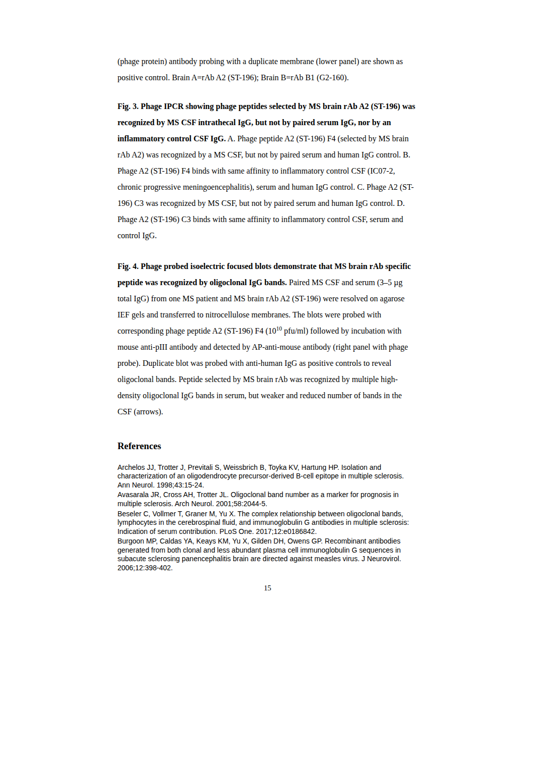(phage protein) antibody probing with a duplicate membrane (lower panel) are shown as positive control. Brain A=rAb A2 (ST-196); Brain B=rAb B1 (G2-160).
Fig. 3. Phage IPCR showing phage peptides selected by MS brain rAb A2 (ST-196) was recognized by MS CSF intrathecal IgG, but not by paired serum IgG, nor by an inflammatory control CSF IgG. A. Phage peptide A2 (ST-196) F4 (selected by MS brain rAb A2) was recognized by a MS CSF, but not by paired serum and human IgG control. B. Phage A2 (ST-196) F4 binds with same affinity to inflammatory control CSF (IC07-2, chronic progressive meningoencephalitis), serum and human IgG control. C. Phage A2 (ST-196) C3 was recognized by MS CSF, but not by paired serum and human IgG control. D. Phage A2 (ST-196) C3 binds with same affinity to inflammatory control CSF, serum and control IgG.
Fig. 4. Phage probed isoelectric focused blots demonstrate that MS brain rAb specific peptide was recognized by oligoclonal IgG bands. Paired MS CSF and serum (3–5 µg total IgG) from one MS patient and MS brain rAb A2 (ST-196) were resolved on agarose IEF gels and transferred to nitrocellulose membranes. The blots were probed with corresponding phage peptide A2 (ST-196) F4 (1010 pfu/ml) followed by incubation with mouse anti-pIII antibody and detected by AP-anti-mouse antibody (right panel with phage probe). Duplicate blot was probed with anti-human IgG as positive controls to reveal oligoclonal bands. Peptide selected by MS brain rAb was recognized by multiple high-density oligoclonal IgG bands in serum, but weaker and reduced number of bands in the CSF (arrows).
References
Archelos JJ, Trotter J, Previtali S, Weissbrich B, Toyka KV, Hartung HP. Isolation and characterization of an oligodendrocyte precursor-derived B-cell epitope in multiple sclerosis. Ann Neurol. 1998;43:15-24.
Avasarala JR, Cross AH, Trotter JL. Oligoclonal band number as a marker for prognosis in multiple sclerosis. Arch Neurol. 2001;58:2044-5.
Beseler C, Vollmer T, Graner M, Yu X. The complex relationship between oligoclonal bands, lymphocytes in the cerebrospinal fluid, and immunoglobulin G antibodies in multiple sclerosis: Indication of serum contribution. PLoS One. 2017;12:e0186842.
Burgoon MP, Caldas YA, Keays KM, Yu X, Gilden DH, Owens GP. Recombinant antibodies generated from both clonal and less abundant plasma cell immunoglobulin G sequences in subacute sclerosing panencephalitis brain are directed against measles virus. J Neurovirol. 2006;12:398-402.
15